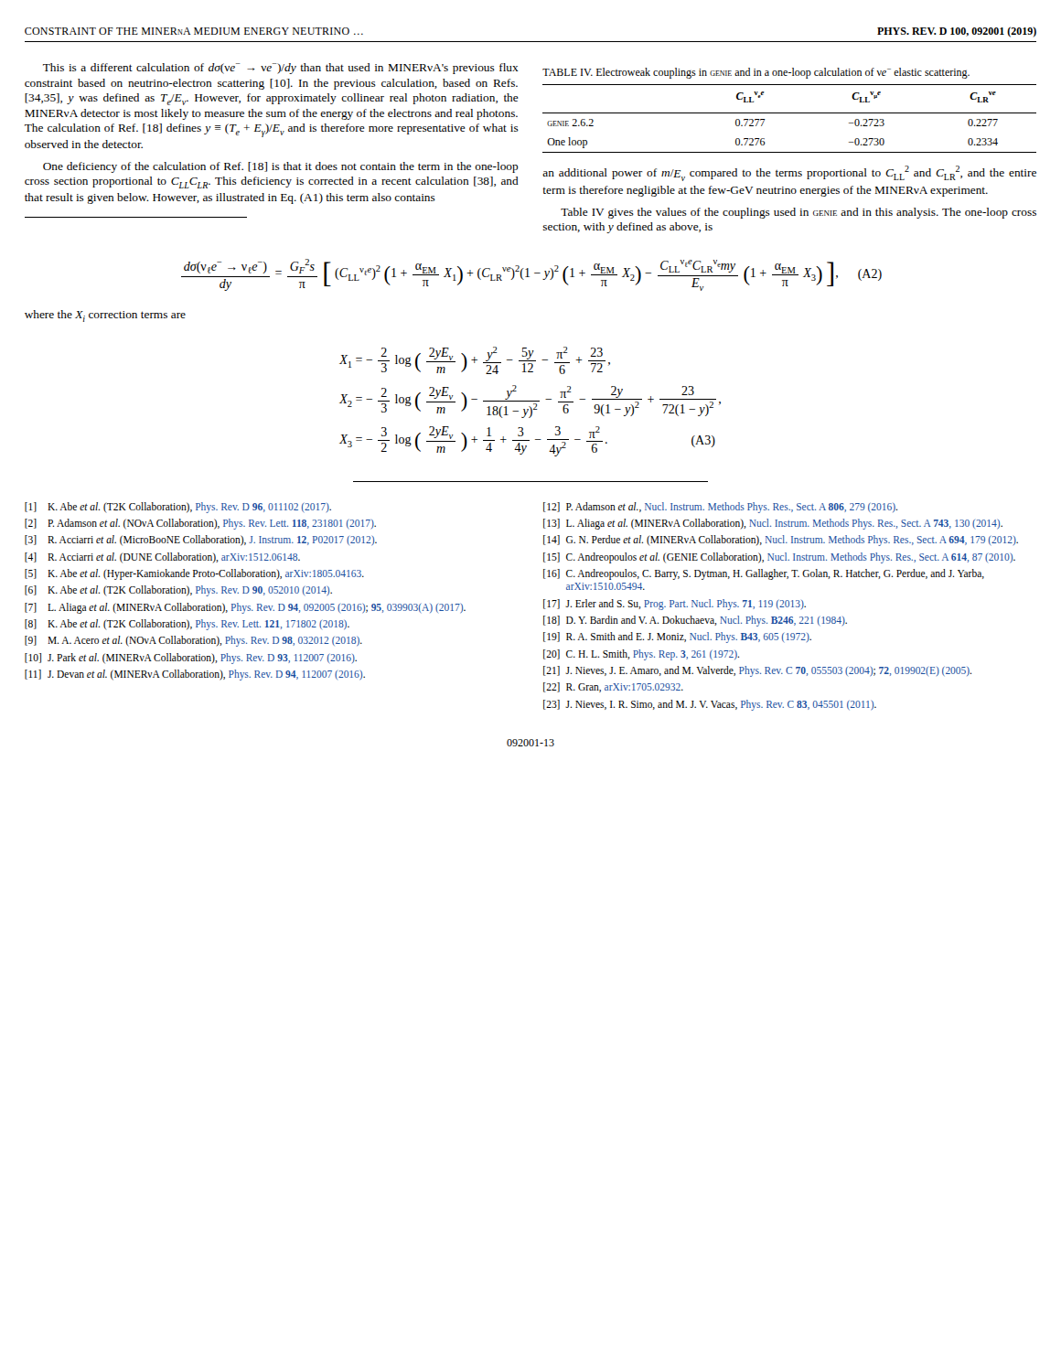CONSTRAINT OF THE MINERνA MEDIUM ENERGY NEUTRINO …
PHYS. REV. D 100, 092001 (2019)
This is a different calculation of dσ(νe− → νe−)/dy than that used in MINERνA's previous flux constraint based on neutrino-electron scattering [10]. In the previous calculation, based on Refs. [34,35], y was defined as Te/Eν. However, for approximately collinear real photon radiation, the MINERνA detector is most likely to measure the sum of the energy of the electrons and real photons. The calculation of Ref. [18] defines y ≡ (Te + Eγ)/Eν and is therefore more representative of what is observed in the detector.
One deficiency of the calculation of Ref. [18] is that it does not contain the term in the one-loop cross section proportional to CLLCLR. This deficiency is corrected in a recent calculation [38], and that result is given below. However, as illustrated in Eq. (A1) this term also contains
TABLE IV. Electroweak couplings in genie and in a one-loop calculation of ν e − elastic scattering.
| | C LL ν e e | C LL ν μ e | C LR ν e |
| --- | --- | --- | --- |
| genie 2.6.2 | 0.7277 | −0.2723 | 0.2277 |
| One loop | 0.7276 | −0.2730 | 0.2334 |
an additional power of m/Eν compared to the terms proportional to CLL2 and CLR2, and the entire term is therefore negligible at the few-GeV neutrino energies of the MINERνA experiment.
Table IV gives the values of the couplings used in genie and in this analysis. The one-loop cross section, with y defined as above, is
dσ(νℓe− → νℓe−) dy = GF2s π [ (CLLνℓe)2 (1 + αEM π X1) + (CLRνe)2(1 − y)2 (1 + αEM π X2) − CLLνℓeCLRνemy Eν (1 + αEM π X3) ], (A2)
where the Xi correction terms are
X1 = − 23 log ( 2yEν m ) + y224 − 5y 12 − π26 + 2372,
X2 = − 23 log ( 2yEν m ) − y218(1 − y)2 − π26 − 2y 9(1 − y)2 + 2372(1 − y)2,
X3 = − 32 log ( 2yEν m ) + 14 + 34y − 34y2 − π26. (A3)
K. Abe et al. (T2K Collaboration), Phys. Rev. D 96, 011102 (2017).
P. Adamson et al. (NOνA Collaboration), Phys. Rev. Lett. 118, 231801 (2017).
R. Acciarri et al. (MicroBooNE Collaboration), J. Instrum. 12, P02017 (2012).
R. Acciarri et al. (DUNE Collaboration), arXiv:1512.06148.
K. Abe et al. (Hyper-Kamiokande Proto-Collaboration), arXiv:1805.04163.
K. Abe et al. (T2K Collaboration), Phys. Rev. D 90, 052010 (2014).
L. Aliaga et al. (MINERνA Collaboration), Phys. Rev. D 94, 092005 (2016); 95, 039903(A) (2017).
K. Abe et al. (T2K Collaboration), Phys. Rev. Lett. 121, 171802 (2018).
M. A. Acero et al. (NOνA Collaboration), Phys. Rev. D 98, 032012 (2018).
J. Park et al. (MINERνA Collaboration), Phys. Rev. D 93, 112007 (2016).
J. Devan et al. (MINERνA Collaboration), Phys. Rev. D 94, 112007 (2016).
P. Adamson et al., Nucl. Instrum. Methods Phys. Res., Sect. A 806, 279 (2016).
L. Aliaga et al. (MINERνA Collaboration), Nucl. Instrum. Methods Phys. Res., Sect. A 743, 130 (2014).
G. N. Perdue et al. (MINERνA Collaboration), Nucl. Instrum. Methods Phys. Res., Sect. A 694, 179 (2012).
C. Andreopoulos et al. (GENIE Collaboration), Nucl. Instrum. Methods Phys. Res., Sect. A 614, 87 (2010).
C. Andreopoulos, C. Barry, S. Dytman, H. Gallagher, T. Golan, R. Hatcher, G. Perdue, and J. Yarba, arXiv:1510.05494.
J. Erler and S. Su, Prog. Part. Nucl. Phys. 71, 119 (2013).
D. Y. Bardin and V. A. Dokuchaeva, Nucl. Phys. B246, 221 (1984).
R. A. Smith and E. J. Moniz, Nucl. Phys. B43, 605 (1972).
C. H. L. Smith, Phys. Rep. 3, 261 (1972).
J. Nieves, J. E. Amaro, and M. Valverde, Phys. Rev. C 70, 055503 (2004); 72, 019902(E) (2005).
R. Gran, arXiv:1705.02932.
J. Nieves, I. R. Simo, and M. J. V. Vacas, Phys. Rev. C 83, 045501 (2011).
092001-13